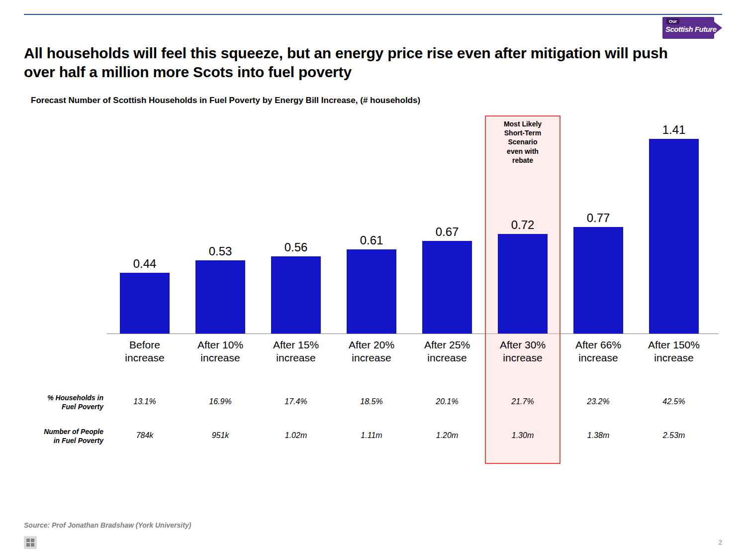Our
Scottish Future
All households will feel this squeeze, but an energy price rise even after mitigation will push over half a million more Scots into fuel poverty
Forecast Number of Scottish Households in Fuel Poverty by Energy Bill Increase, (# households)
Most Likely
Short-Term
Scenario
even with
rebate
0.44
0.53
0.56
0.61
0.67
0.72
0.77
1.41
Before
increase
After 10%
increase
After 15%
increase
After 20%
increase
After 25%
increase
After 30%
increase
After 66%
increase
After 150%
increase
% Households in
Fuel Poverty
13.1%
16.9%
17.4%
18.5%
20.1%
21.7%
23.2%
42.5%
Number of People
in Fuel Poverty
784k
951k
1.02m
1.11m
1.20m
1.30m
1.38m
2.53m
Source: Prof Jonathan Bradshaw (York University)
2